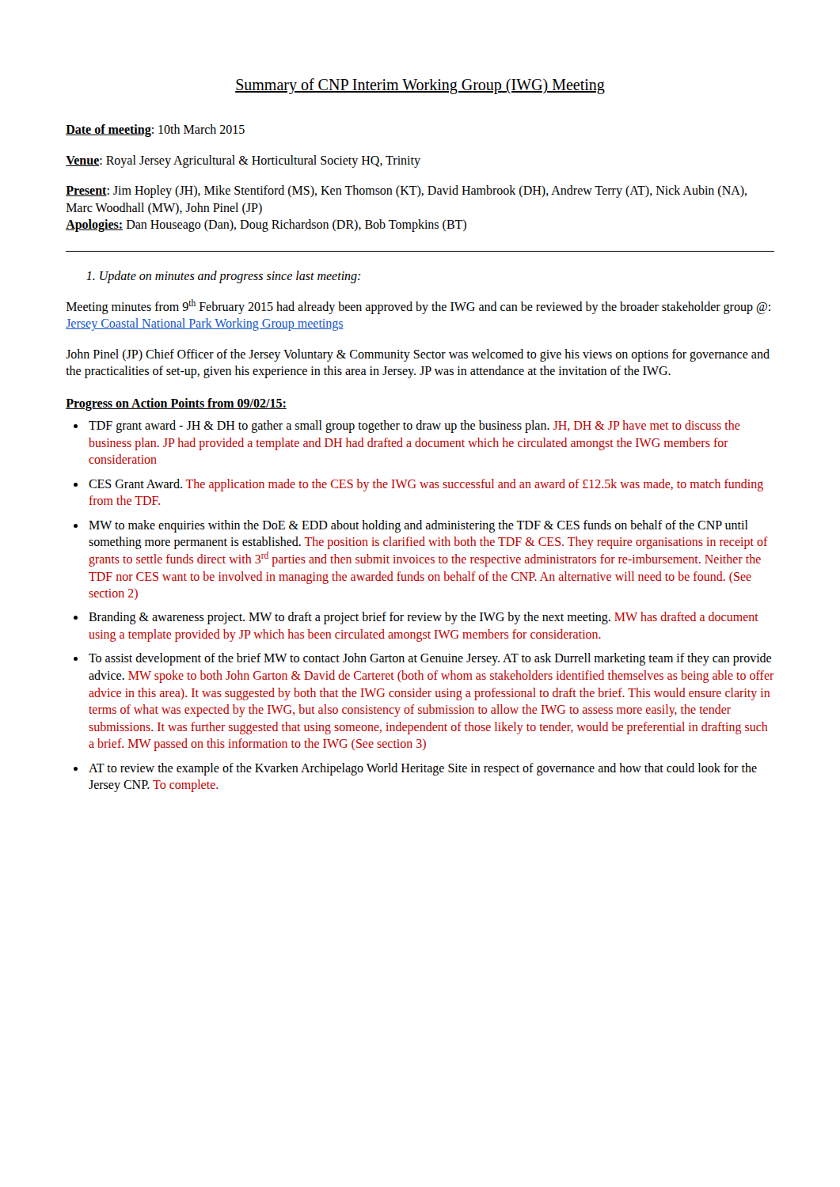Summary of CNP Interim Working Group (IWG) Meeting
Date of meeting: 10th March 2015
Venue: Royal Jersey Agricultural & Horticultural Society HQ, Trinity
Present: Jim Hopley (JH), Mike Stentiford (MS), Ken Thomson (KT), David Hambrook (DH), Andrew Terry (AT), Nick Aubin (NA), Marc Woodhall (MW), John Pinel (JP)
Apologies: Dan Houseago (Dan), Doug Richardson (DR), Bob Tompkins (BT)
Update on minutes and progress since last meeting:
Meeting minutes from 9th February 2015 had already been approved by the IWG and can be reviewed by the broader stakeholder group @:
Jersey Coastal National Park Working Group meetings
John Pinel (JP) Chief Officer of the Jersey Voluntary & Community Sector was welcomed to give his views on options for governance and the practicalities of set-up, given his experience in this area in Jersey. JP was in attendance at the invitation of the IWG.
Progress on Action Points from 09/02/15:
TDF grant award - JH & DH to gather a small group together to draw up the business plan. JH, DH & JP have met to discuss the business plan. JP had provided a template and DH had drafted a document which he circulated amongst the IWG members for consideration
CES Grant Award. The application made to the CES by the IWG was successful and an award of £12.5k was made, to match funding from the TDF.
MW to make enquiries within the DoE & EDD about holding and administering the TDF & CES funds on behalf of the CNP until something more permanent is established. The position is clarified with both the TDF & CES. They require organisations in receipt of grants to settle funds direct with 3rd parties and then submit invoices to the respective administrators for re-imbursement. Neither the TDF nor CES want to be involved in managing the awarded funds on behalf of the CNP. An alternative will need to be found. (See section 2)
Branding & awareness project. MW to draft a project brief for review by the IWG by the next meeting. MW has drafted a document using a template provided by JP which has been circulated amongst IWG members for consideration.
To assist development of the brief MW to contact John Garton at Genuine Jersey. AT to ask Durrell marketing team if they can provide advice. MW spoke to both John Garton & David de Carteret (both of whom as stakeholders identified themselves as being able to offer advice in this area). It was suggested by both that the IWG consider using a professional to draft the brief. This would ensure clarity in terms of what was expected by the IWG, but also consistency of submission to allow the IWG to assess more easily, the tender submissions. It was further suggested that using someone, independent of those likely to tender, would be preferential in drafting such a brief. MW passed on this information to the IWG (See section 3)
AT to review the example of the Kvarken Archipelago World Heritage Site in respect of governance and how that could look for the Jersey CNP. To complete.